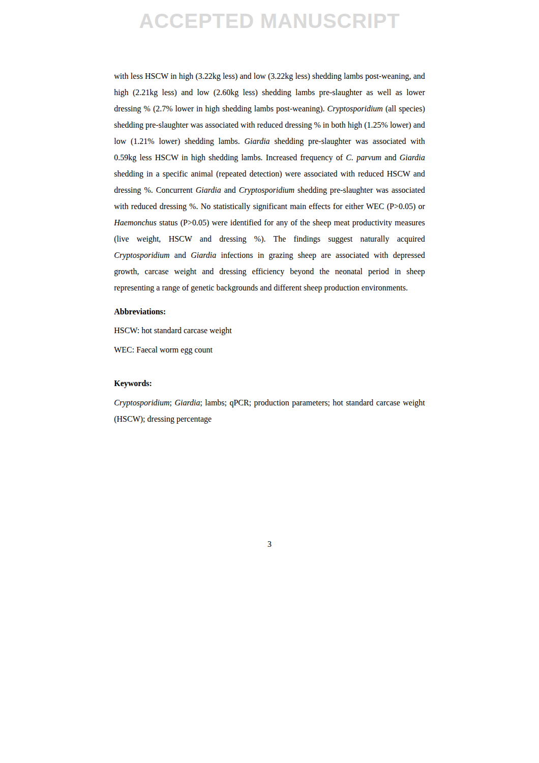ACCEPTED MANUSCRIPT
with less HSCW in high (3.22kg less) and low (3.22kg less) shedding lambs post-weaning, and high (2.21kg less) and low (2.60kg less) shedding lambs pre-slaughter as well as lower dressing % (2.7% lower in high shedding lambs post-weaning). Cryptosporidium (all species) shedding pre-slaughter was associated with reduced dressing % in both high (1.25% lower) and low (1.21% lower) shedding lambs. Giardia shedding pre-slaughter was associated with 0.59kg less HSCW in high shedding lambs. Increased frequency of C. parvum and Giardia shedding in a specific animal (repeated detection) were associated with reduced HSCW and dressing %. Concurrent Giardia and Cryptosporidium shedding pre-slaughter was associated with reduced dressing %. No statistically significant main effects for either WEC (P>0.05) or Haemonchus status (P>0.05) were identified for any of the sheep meat productivity measures (live weight, HSCW and dressing %). The findings suggest naturally acquired Cryptosporidium and Giardia infections in grazing sheep are associated with depressed growth, carcase weight and dressing efficiency beyond the neonatal period in sheep representing a range of genetic backgrounds and different sheep production environments.
Abbreviations:
HSCW: hot standard carcase weight
WEC: Faecal worm egg count
Keywords:
Cryptosporidium; Giardia; lambs; qPCR; production parameters; hot standard carcase weight (HSCW); dressing percentage
3